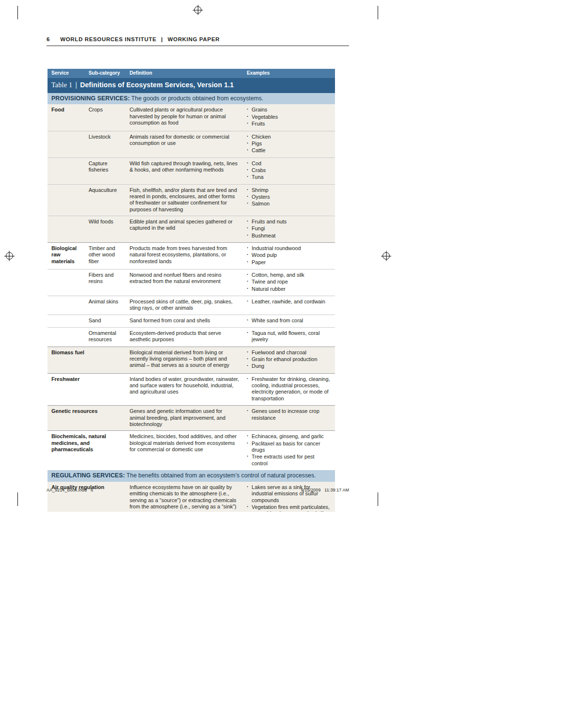6 WORLD RESOURCES INSTITUTE|WORKING PAPER
| Table 1 / Definitions of Ecosystem Services, Version 1.1 |
| Service | Sub-category | Definition | Examples |
| PROVISIONING SERVICES: The goods or products obtained from ecosystems. |
| Food | Crops | Cultivated plants or agricultural produce harvested by people for human or animal consumption as food | Grains Vegetables Fruits |
| | Livestock | Animals raised for domestic or commercial consumption or use | Chicken Pigs Cattle |
| | Capture fisheries | Wild fish captured through trawling, nets, lines & hooks, and other nonfarming methods | Cod Crabs Tuna |
| | Aquaculture | Fish, shellfish, and/or plants that are bred and reared in ponds, enclosures, and other forms of freshwater or saltwater confinement for purposes of harvesting | Shrimp Oysters Salmon |
| | Wild foods | Edible plant and animal species gathered or captured in the wild | Fruits and nuts Fungi Bushmeat |
| Biological raw materials | Timber and other wood fiber | Products made from trees harvested from natural forest ecosystems, plantations, or nonforested lands | Industrial roundwood Wood pulp Paper |
| | Fibers and resins | Nonwood and nonfuel fibers and resins extracted from the natural environment | Cotton, hemp, and silk Twine and rope Natural rubber |
| | Animal skins | Processed skins of cattle, deer, pig, snakes, sting rays, or other animals | Leather, rawhide, and cordwain |
| | Sand | Sand formed from coral and shells | White sand from coral |
| | Ornamental resources | Ecosystem-derived products that serve aesthetic purposes | Tagua nut, wild flowers, coral jewelry |
| Biomass fuel | Biological material derived from living or recently living organisms – both plant and animal – that serves as a source of energy | Fuelwood and charcoal Grain for ethanol production Dung |
| Freshwater | Inland bodies of water, groundwater, rainwater, and surface waters for household, industrial, and agricultural uses | Freshwater for drinking, cleaning, cooling, industrial processes, electricity generation, or mode of transportation |
| Genetic resources | Genes and genetic information used for animal breeding, plant improvement, and biotechnology | Genes used to increase crop resistance |
| Biochemicals, natural medicines, and pharmaceuticals | Medicines, biocides, food additives, and other biological materials derived from ecosystems for commercial or domestic use | Echinacea, ginseng, and garlic Paclitaxel as basis for cancer drugs Tree extracts used for pest control |
| REGULATING SERVICES: The benefits obtained from an ecosystem’s control of natural processes. |
| Air quality regulation | Influence ecosystems have on air quality by emitting chemicals to the atmosphere (i.e., serving as a “source”) or extracting chemicals from the atmosphere (i.e., serving as a “sink”) | Lakes serve as a sink for industrial emissions of sulfur compounds Vegetation fires emit particulates, ground-level ozone, and volatile organic compounds |
| Climate regulation | Global | Influence ecosystems have on global climate by emitting greenhouse gases or aerosols to the atmosphere or by absorbing greenhouse gases or aerosols from the atmosphere | Forests capture and store carbon dioxide Cattle and rice paddies emit methane |
| | Regional and local | Influence ecosystems have on local or regional temperature, precipitation, and other climatic factors | Forests can impact regional rainfall levels |
AA_9214_Book.indd 6 9/15/2009 11:39:17 AM